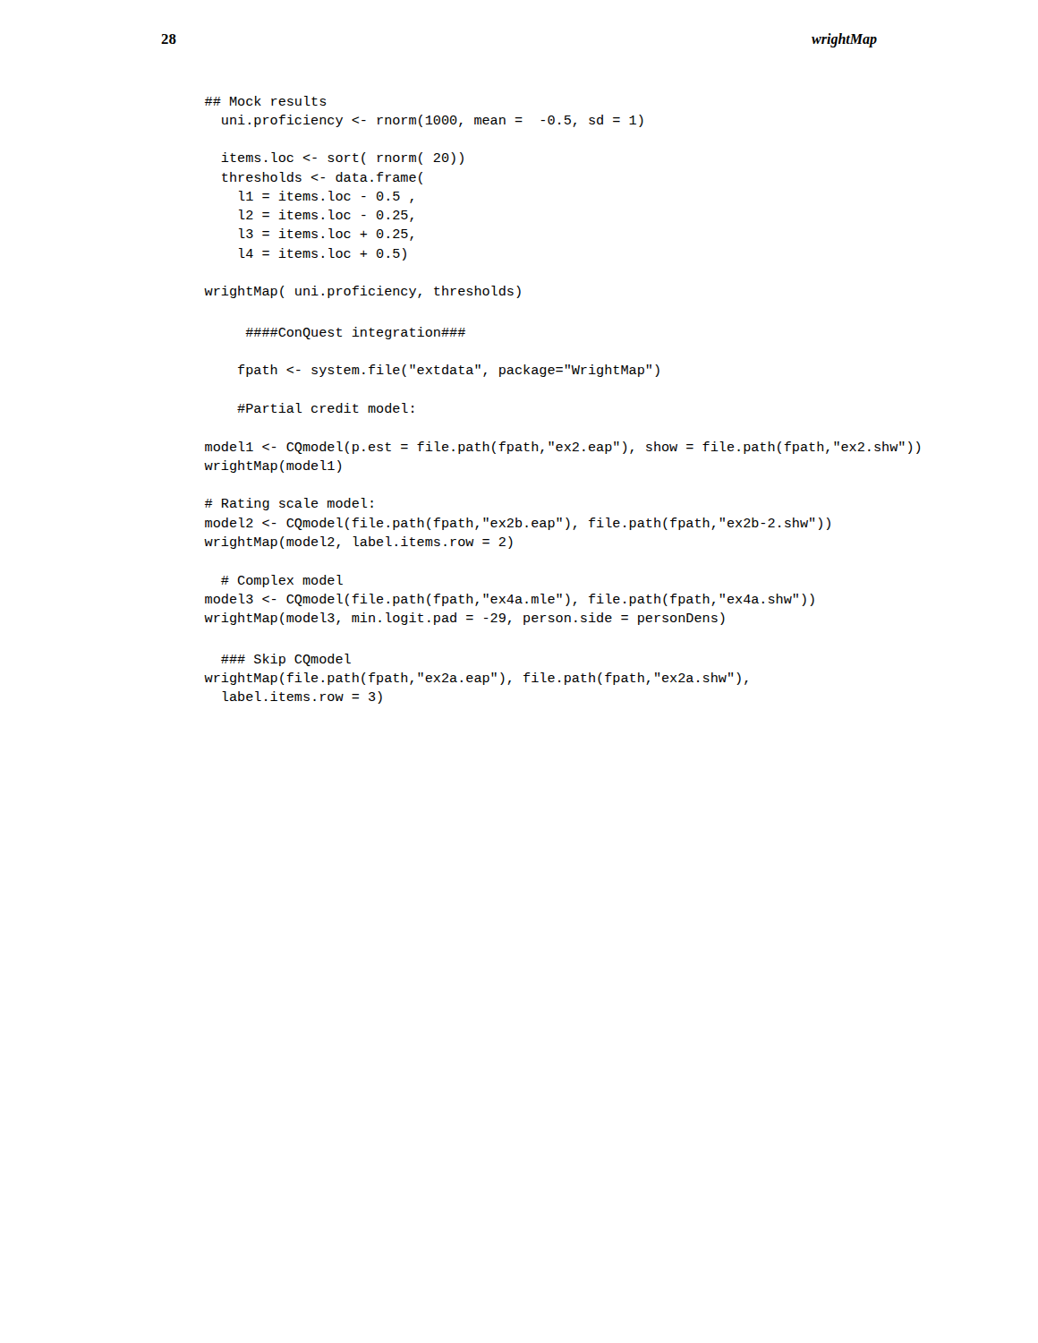28 wrightMap
  ## Mock results
    uni.proficiency <- rnorm(1000, mean =  -0.5, sd = 1)

    items.loc <- sort( rnorm( 20))
    thresholds <- data.frame(
      l1 = items.loc - 0.5 ,
      l2 = items.loc - 0.25,
      l3 = items.loc + 0.25,
      l4 = items.loc + 0.5)

  wrightMap( uni.proficiency, thresholds)
       ####ConQuest integration###

      fpath <- system.file("extdata", package="WrightMap")

      #Partial credit model:

  model1 <- CQmodel(p.est = file.path(fpath,"ex2.eap"), show = file.path(fpath,"ex2.shw"))
  wrightMap(model1)

  # Rating scale model:
  model2 <- CQmodel(file.path(fpath,"ex2b.eap"), file.path(fpath,"ex2b-2.shw"))
  wrightMap(model2, label.items.row = 2)

    # Complex model
  model3 <- CQmodel(file.path(fpath,"ex4a.mle"), file.path(fpath,"ex4a.shw"))
  wrightMap(model3, min.logit.pad = -29, person.side = personDens)
    ### Skip CQmodel
  wrightMap(file.path(fpath,"ex2a.eap"), file.path(fpath,"ex2a.shw"),
    label.items.row = 3)